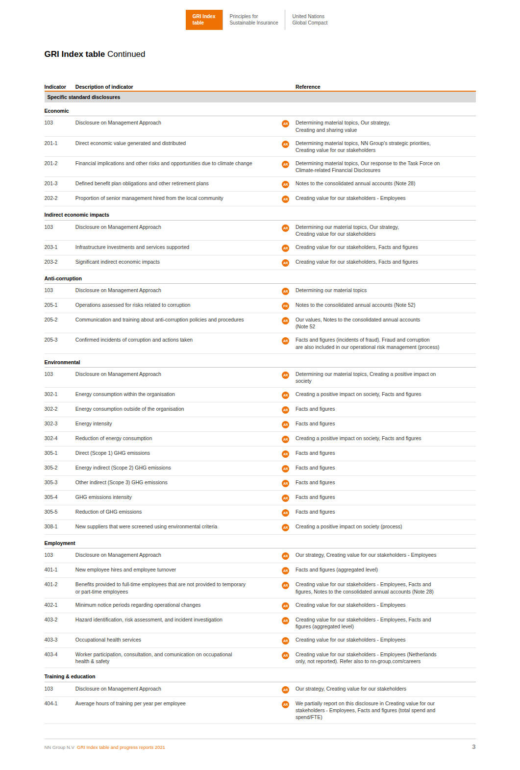GRI Index
table
Principles for
Sustainable Insurance
United Nations
Global Compact
GRI Index table Continued
| Indicator | Description of indicator | | Reference |
| --- | --- | --- | --- |
| Specific standard disclosures |
| Economic |
| 103 | Disclosure on Management Approach | AR | Determining material topics, Our strategy, Creating and sharing value |
| 201-1 | Direct economic value generated and distributed | AR | Determining material topics, NN Group's strategic priorities, Creating value for our stakeholders |
| 201-2 | Financial implications and other risks and opportunities due to climate change | AR | Determining material topics, Our response to the Task Force on Climate-related Financial Disclosures |
| 201-3 | Defined benefit plan obligations and other retirement plans | AR | Notes to the consolidated annual accounts (Note 28) |
| 202-2 | Proportion of senior management hired from the local community | AR | Creating value for our stakeholders - Employees |
| Indirect economic impacts |
| 103 | Disclosure on Management Approach | AR | Determining our material topics, Our strategy, Creating value for our stakeholders |
| 203-1 | Infrastructure investments and services supported | AR | Creating value for our stakeholders, Facts and figures |
| 203-2 | Significant indirect economic impacts | AR | Creating value for our stakeholders, Facts and figures |
| Anti-corruption |
| 103 | Disclosure on Management Approach | AR | Determining our material topics |
| 205-1 | Operations assessed for risks related to corruption | FR | Notes to the consolidated annual accounts (Note 52) |
| 205-2 | Communication and training about anti-corruption policies and procedures | AR | Our values, Notes to the consolidated annual accounts (Note 52 |
| 205-3 | Confirmed incidents of corruption and actions taken | AR | Facts and figures (incidents of fraud). Fraud and corruption are also included in our operational risk management (process) |
| Environmental |
| 103 | Disclosure on Management Approach | AR | Determining our material topics, Creating a positive impact on society |
| 302-1 | Energy consumption within the organisation | AR | Creating a positive impact on society, Facts and figures |
| 302-2 | Energy consumption outside of the organisation | AR | Facts and figures |
| 302-3 | Energy intensity | AR | Facts and figures |
| 302-4 | Reduction of energy consumption | AR | Creating a positive impact on society, Facts and figures |
| 305-1 | Direct (Scope 1) GHG emissions | AR | Facts and figures |
| 305-2 | Energy indirect (Scope 2) GHG emissions | AR | Facts and figures |
| 305-3 | Other indirect (Scope 3) GHG emissions | AR | Facts and figures |
| 305-4 | GHG emissions intensity | AR | Facts and figures |
| 305-5 | Reduction of GHG emissions | AR | Facts and figures |
| 308-1 | New suppliers that were screened using environmental criteria | AR | Creating a positive impact on society (process) |
| Employment |
| 103 | Disclosure on Management Approach | AR | Our strategy, Creating value for our stakeholders - Employees |
| 401-1 | New employee hires and employee turnover | AR | Facts and figures (aggregated level) |
| 401-2 | Benefits provided to full-time employees that are not provided to temporary or part-time employees | AR | Creating value for our stakeholders - Employees, Facts and figures, Notes to the consolidated annual accounts (Note 28) |
| 402-1 | Minimum notice periods regarding operational changes | AR | Creating value for our stakeholders - Employees |
| 403-2 | Hazard identification, risk assessment, and incident investigation | AR | Creating value for our stakeholders - Employees, Facts and figures (aggregated level) |
| 403-3 | Occupational health services | AR | Creating value for our stakeholders - Employees |
| 403-4 | Worker participation, consultation, and comunication on occupational health & safety | AR | Creating value for our stakeholders - Employees (Netherlands only, not reported). Refer also to nn-group.com/careers |
| Training & education |
| 103 | Disclosure on Management Approach | AR | Our strategy, Creating value for our stakeholders |
| 404-1 | Average hours of training per year per employee | AR | We partially report on this disclosure in Creating value for our stakeholders - Employees, Facts and figures (total spend and spend/FTE) |
NN Group N.V GRI Index table and progress reports 2021
3